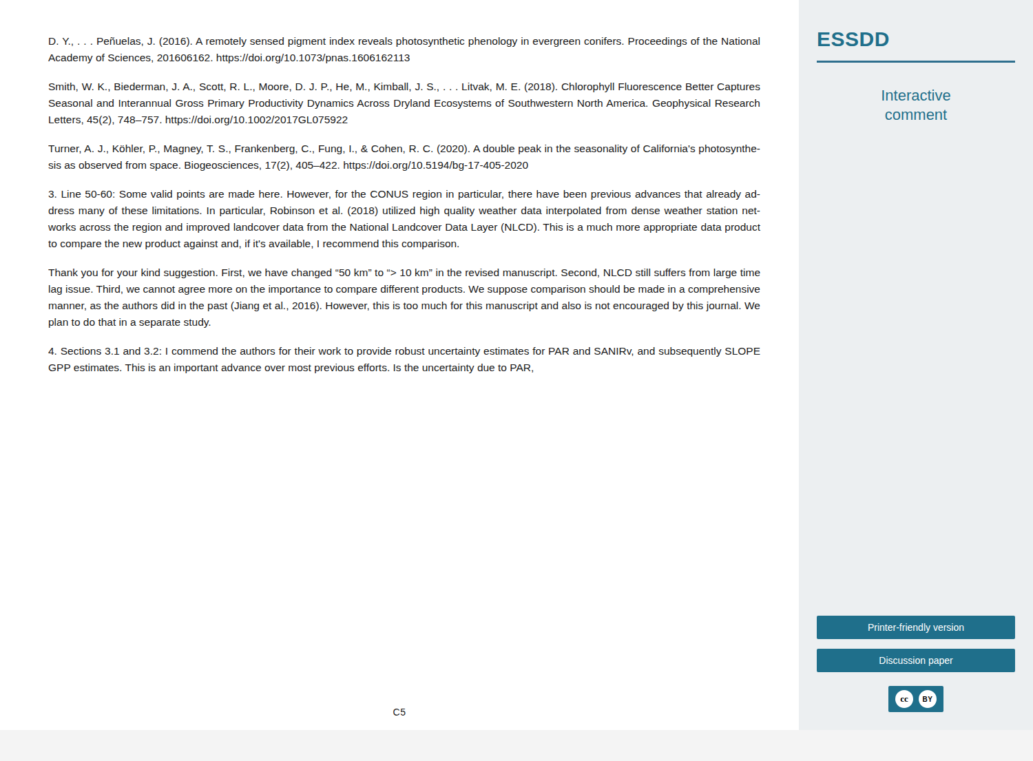D. Y., . . . Peñuelas, J. (2016). A remotely sensed pigment index reveals photosynthetic phenology in evergreen conifers. Proceedings of the National Academy of Sciences, 201606162. https://doi.org/10.1073/pnas.1606162113
Smith, W. K., Biederman, J. A., Scott, R. L., Moore, D. J. P., He, M., Kimball, J. S., . . . Litvak, M. E. (2018). Chlorophyll Fluorescence Better Captures Seasonal and Interannual Gross Primary Productivity Dynamics Across Dryland Ecosystems of Southwestern North America. Geophysical Research Letters, 45(2), 748–757. https://doi.org/10.1002/2017GL075922
Turner, A. J., Köhler, P., Magney, T. S., Frankenberg, C., Fung, I., & Cohen, R. C. (2020). A double peak in the seasonality of California's photosynthesis as observed from space. Biogeosciences, 17(2), 405–422. https://doi.org/10.5194/bg-17-405-2020
3. Line 50-60: Some valid points are made here. However, for the CONUS region in particular, there have been previous advances that already address many of these limitations. In particular, Robinson et al. (2018) utilized high quality weather data interpolated from dense weather station networks across the region and improved landcover data from the National Landcover Data Layer (NLCD). This is a much more appropriate data product to compare the new product against and, if it's available, I recommend this comparison.
Thank you for your kind suggestion. First, we have changed “50 km” to “> 10 km” in the revised manuscript. Second, NLCD still suffers from large time lag issue. Third, we cannot agree more on the importance to compare different products. We suppose comparison should be made in a comprehensive manner, as the authors did in the past (Jiang et al., 2016). However, this is too much for this manuscript and also is not encouraged by this journal. We plan to do that in a separate study.
4. Sections 3.1 and 3.2: I commend the authors for their work to provide robust uncertainty estimates for PAR and SANIRv, and subsequently SLOPE GPP estimates. This is an important advance over most previous efforts. Is the uncertainty due to PAR,
C5
ESSDD
Interactive
comment
Printer-friendly version Discussion paper
cc BY